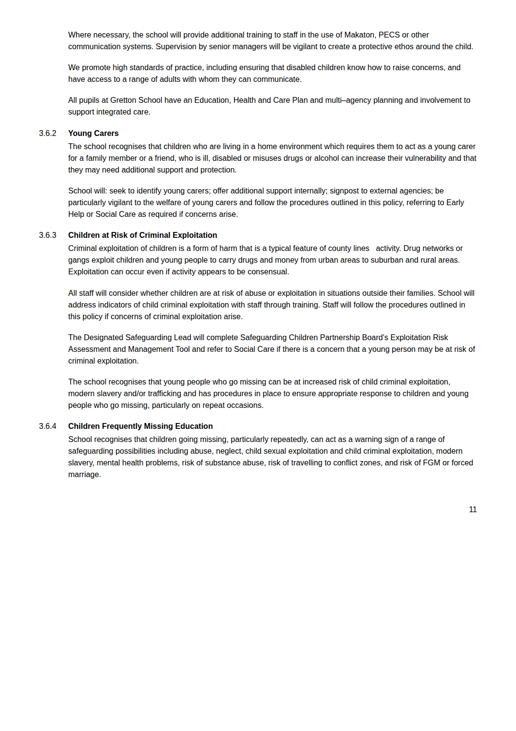Where necessary, the school will provide additional training to staff in the use of Makaton, PECS or other communication systems. Supervision by senior managers will be vigilant to create a protective ethos around the child.
We promote high standards of practice, including ensuring that disabled children know how to raise concerns, and have access to a range of adults with whom they can communicate.
All pupils at Gretton School have an Education, Health and Care Plan and multi–agency planning and involvement to support integrated care.
3.6.2
Young Carers
The school recognises that children who are living in a home environment which requires them to act as a young carer for a family member or a friend, who is ill, disabled or misuses drugs or alcohol can increase their vulnerability and that they may need additional support and protection.
School will: seek to identify young carers; offer additional support internally; signpost to external agencies; be particularly vigilant to the welfare of young carers and follow the procedures outlined in this policy, referring to Early Help or Social Care as required if concerns arise.
3.6.3
Children at Risk of Criminal Exploitation
Criminal exploitation of children is a form of harm that is a typical feature of county lines activity. Drug networks or gangs exploit children and young people to carry drugs and money from urban areas to suburban and rural areas. Exploitation can occur even if activity appears to be consensual.
All staff will consider whether children are at risk of abuse or exploitation in situations outside their families. School will address indicators of child criminal exploitation with staff through training. Staff will follow the procedures outlined in this policy if concerns of criminal exploitation arise.
The Designated Safeguarding Lead will complete Safeguarding Children Partnership Board's Exploitation Risk Assessment and Management Tool and refer to Social Care if there is a concern that a young person may be at risk of criminal exploitation.
The school recognises that young people who go missing can be at increased risk of child criminal exploitation, modern slavery and/or trafficking and has procedures in place to ensure appropriate response to children and young people who go missing, particularly on repeat occasions.
3.6.4
Children Frequently Missing Education
School recognises that children going missing, particularly repeatedly, can act as a warning sign of a range of safeguarding possibilities including abuse, neglect, child sexual exploitation and child criminal exploitation, modern slavery, mental health problems, risk of substance abuse, risk of travelling to conflict zones, and risk of FGM or forced marriage.
11